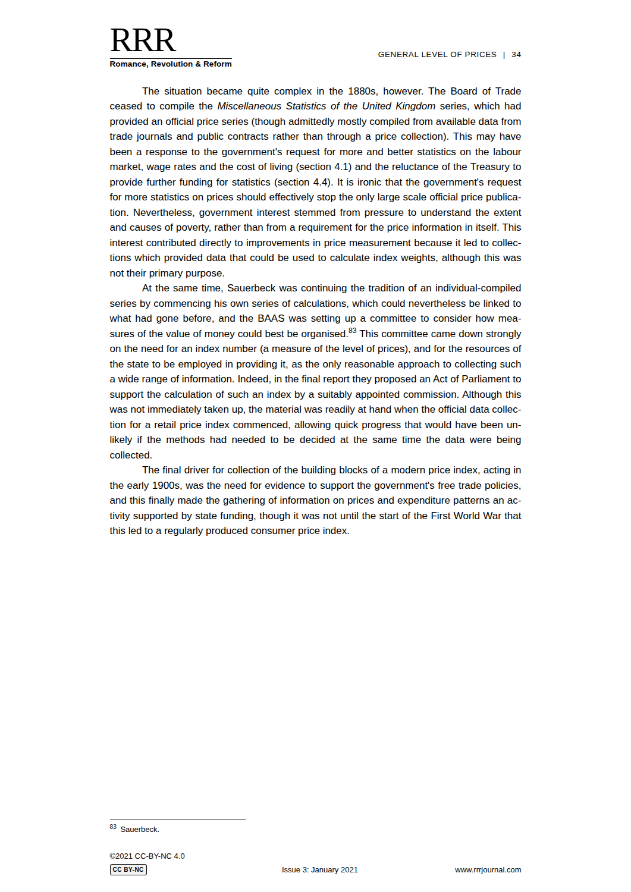RRR Romance, Revolution & Reform
GENERAL LEVEL OF PRICES | 34
The situation became quite complex in the 1880s, however. The Board of Trade ceased to compile the Miscellaneous Statistics of the United Kingdom series, which had provided an official price series (though admittedly mostly compiled from available data from trade journals and public contracts rather than through a price collection). This may have been a response to the government's request for more and better statistics on the labour market, wage rates and the cost of living (section 4.1) and the reluctance of the Treasury to provide further funding for statistics (section 4.4). It is ironic that the government's request for more statistics on prices should effectively stop the only large scale official price publication. Nevertheless, government interest stemmed from pressure to understand the extent and causes of poverty, rather than from a requirement for the price information in itself. This interest contributed directly to improvements in price measurement because it led to collections which provided data that could be used to calculate index weights, although this was not their primary purpose.
At the same time, Sauerbeck was continuing the tradition of an individual-compiled series by commencing his own series of calculations, which could nevertheless be linked to what had gone before, and the BAAS was setting up a committee to consider how measures of the value of money could best be organised.83 This committee came down strongly on the need for an index number (a measure of the level of prices), and for the resources of the state to be employed in providing it, as the only reasonable approach to collecting such a wide range of information. Indeed, in the final report they proposed an Act of Parliament to support the calculation of such an index by a suitably appointed commission. Although this was not immediately taken up, the material was readily at hand when the official data collection for a retail price index commenced, allowing quick progress that would have been unlikely if the methods had needed to be decided at the same time the data were being collected.
The final driver for collection of the building blocks of a modern price index, acting in the early 1900s, was the need for evidence to support the government's free trade policies, and this finally made the gathering of information on prices and expenditure patterns an activity supported by state funding, though it was not until the start of the First World War that this led to a regularly produced consumer price index.
83 Sauerbeck.
©2021 CC-BY-NC 4.0
CC BY-NC
Issue 3: January 2021
www.rrrjournal.com